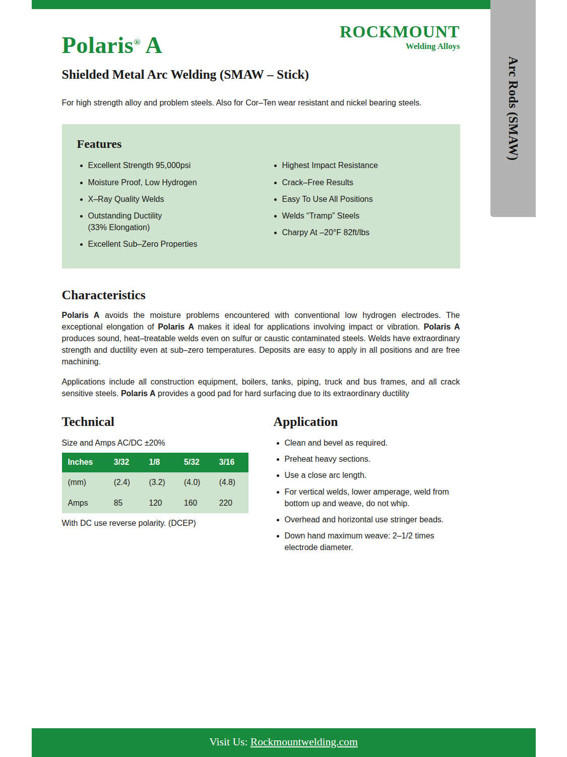Arc Rods (SMAW)
Polaris® A
ROCKMOUNT
Welding Alloys
Shielded Metal Arc Welding (SMAW – Stick)
For high strength alloy and problem steels. Also for Cor–Ten wear resistant and nickel bearing steels.
Features
Excellent Strength 95,000psi
Moisture Proof, Low Hydrogen
X–Ray Quality Welds
Outstanding Ductility
(33% Elongation)
Excellent Sub–Zero Properties
Highest Impact Resistance
Crack–Free Results
Easy To Use All Positions
Welds “Tramp” Steels
Charpy At –20°F 82ft/lbs
Characteristics
Polaris A avoids the moisture problems encountered with conventional low hydrogen electrodes. The exceptional elongation of Polaris A makes it ideal for applications involving impact or vibration. Polaris A produces sound, heat–treatable welds even on sulfur or caustic contaminated steels. Welds have extraordinary strength and ductility even at sub–zero temperatures. Deposits are easy to apply in all positions and are free machining.
Applications include all construction equipment, boilers, tanks, piping, truck and bus frames, and all crack sensitive steels. Polaris A provides a good pad for hard surfacing due to its extraordinary ductility
Technical
Size and Amps AC/DC ±20%
| Inches | 3/32 | 1/8 | 5/32 | 3/16 |
| --- | --- | --- | --- | --- |
| (mm) | (2.4) | (3.2) | (4.0) | (4.8) |
| Amps | 85 | 120 | 160 | 220 |
With DC use reverse polarity. (DCEP)
Application
Clean and bevel as required.
Preheat heavy sections.
Use a close arc length.
For vertical welds, lower amperage, weld from bottom up and weave, do not whip.
Overhead and horizontal use stringer beads.
Down hand maximum weave: 2–1/2 times electrode diameter.
Visit Us: Rockmountwelding.com